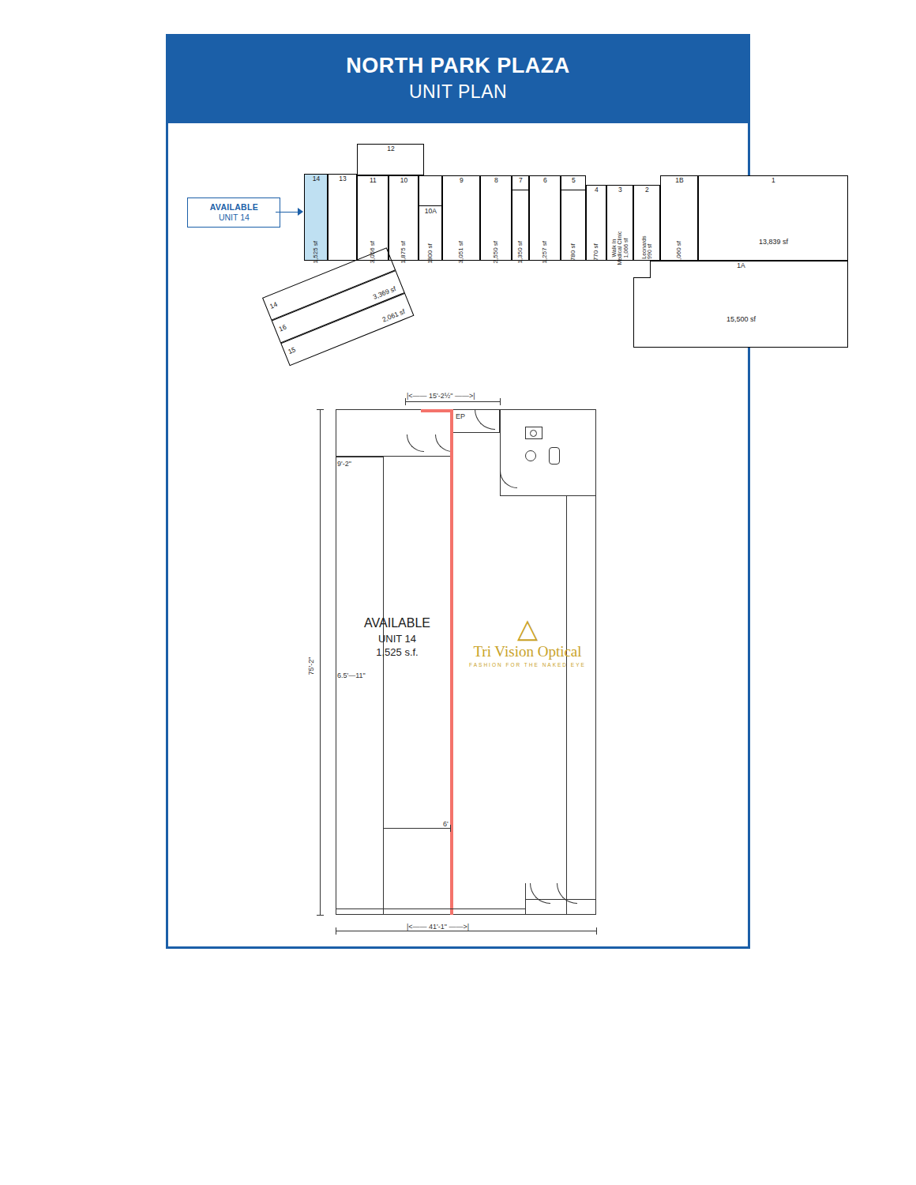NORTH PARK PLAZA
UNIT PLAN
AVAILABLE
UNIT 14
12
14 1,525 sf
13
11 3,056 sf
10 1,875 sf
1,058 sf
10A 800 sf
9 3,051 sf
8 2,550 sf
7
1,350 sf
6 1,257 sf
5
780 sf
4 770 sf
3 Walk In
Medical Clinic
1,066 sf
2 St. Leonards
990 sf
1B 2,060 sf
1 13,839 sf
1A 15,500 sf
14
16 3,369 sf
15 2,061 sf
EP
|<—— 15'-2½" ——>|
9'-2"
6.5'—11"
6'
|<—— 41'-1" ——>|
75'-2"
AVAILABLE
UNIT 14
1,525 s.f.
△
Tri Vision Optical
FASHION FOR THE NAKED EYE